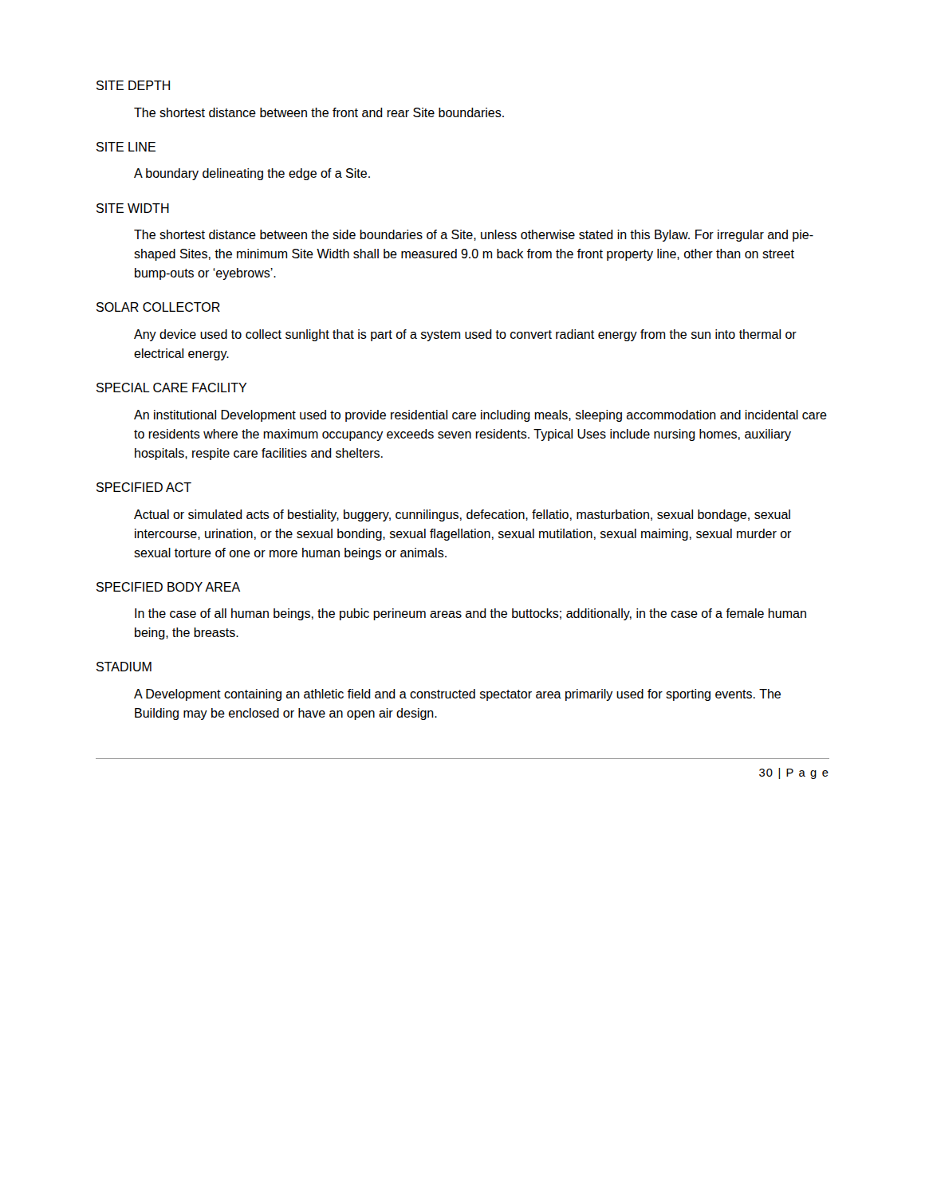Site Depth
The shortest distance between the front and rear Site boundaries.
Site Line
A boundary delineating the edge of a Site.
Site Width
The shortest distance between the side boundaries of a Site, unless otherwise stated in this Bylaw. For irregular and pie-shaped Sites, the minimum Site Width shall be measured 9.0 m back from the front property line, other than on street bump-outs or ‘eyebrows’.
Solar Collector
Any device used to collect sunlight that is part of a system used to convert radiant energy from the sun into thermal or electrical energy.
Special Care Facility
An institutional Development used to provide residential care including meals, sleeping accommodation and incidental care to residents where the maximum occupancy exceeds seven residents. Typical Uses include nursing homes, auxiliary hospitals, respite care facilities and shelters.
Specified Act
Actual or simulated acts of bestiality, buggery, cunnilingus, defecation, fellatio, masturbation, sexual bondage, sexual intercourse, urination, or the sexual bonding, sexual flagellation, sexual mutilation, sexual maiming, sexual murder or sexual torture of one or more human beings or animals.
Specified Body Area
In the case of all human beings, the pubic perineum areas and the buttocks; additionally, in the case of a female human being, the breasts.
Stadium
A Development containing an athletic field and a constructed spectator area primarily used for sporting events. The Building may be enclosed or have an open air design.
30 | P a g e